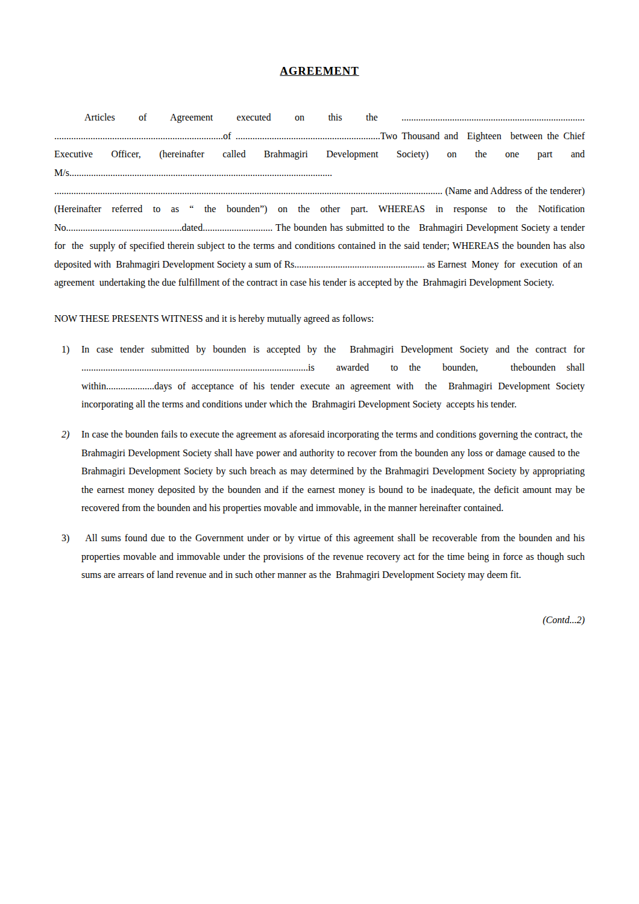AGREEMENT
Articles of Agreement executed on this the ............................................................................ ......................................................................of ............................................................Two Thousand and Eighteen between the Chief Executive Officer, (hereinafter called Brahmagiri Development Society) on the one part and M/s............................................................................................................. ................................................................................................................................................................. (Name and Address of the tenderer) (Hereinafter referred to as “ the bounden”) on the other part. WHEREAS in response to the Notification No................................................dated............................. The bounden has submitted to the Brahmagiri Development Society a tender for the supply of specified therein subject to the terms and conditions contained in the said tender; WHEREAS the bounden has also deposited with Brahmagiri Development Society a sum of Rs...................................................... as Earnest Money for execution of an agreement undertaking the due fulfillment of the contract in case his tender is accepted by the Brahmagiri Development Society.
NOW THESE PRESENTS WITNESS and it is hereby mutually agreed as follows:
In case tender submitted by bounden is accepted by the Brahmagiri Development Society and the contract for ..............................................................................................is awarded to the bounden, thebounden shall within....................days of acceptance of his tender execute an agreement with the Brahmagiri Development Society incorporating all the terms and conditions under which the Brahmagiri Development Society accepts his tender.
In case the bounden fails to execute the agreement as aforesaid incorporating the terms and conditions governing the contract, the Brahmagiri Development Society shall have power and authority to recover from the bounden any loss or damage caused to the Brahmagiri Development Society by such breach as may determined by the Brahmagiri Development Society by appropriating the earnest money deposited by the bounden and if the earnest money is bound to be inadequate, the deficit amount may be recovered from the bounden and his properties movable and immovable, in the manner hereinafter contained.
All sums found due to the Government under or by virtue of this agreement shall be recoverable from the bounden and his properties movable and immovable under the provisions of the revenue recovery act for the time being in force as though such sums are arrears of land revenue and in such other manner as the Brahmagiri Development Society may deem fit.
(Contd...2)